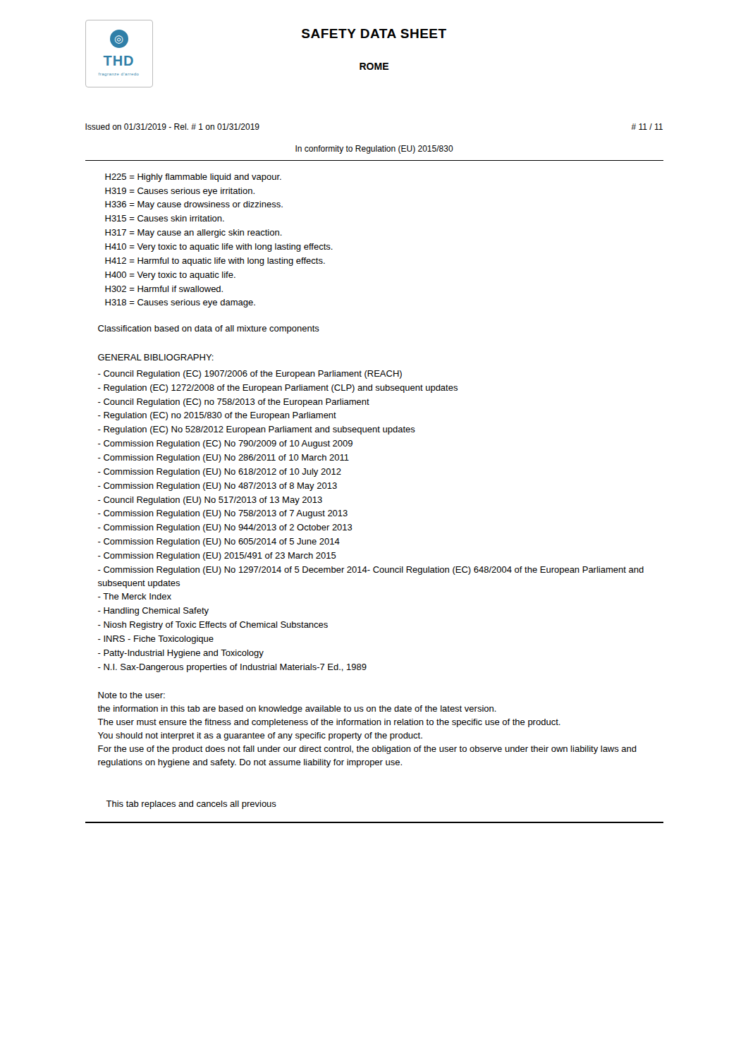◎
THD
fragranze d'arredo
SAFETY DATA SHEET
ROME
Issued on 01/31/2019 - Rel. # 1 on 01/31/2019 # 11 / 11
In conformity to Regulation (EU) 2015/830
H225 = Highly flammable liquid and vapour.
H319 = Causes serious eye irritation.
H336 = May cause drowsiness or dizziness.
H315 = Causes skin irritation.
H317 = May cause an allergic skin reaction.
H410 = Very toxic to aquatic life with long lasting effects.
H412 = Harmful to aquatic life with long lasting effects.
H400 = Very toxic to aquatic life.
H302 = Harmful if swallowed.
H318 = Causes serious eye damage.
Classification based on data of all mixture components
GENERAL BIBLIOGRAPHY:
- Council Regulation (EC) 1907/2006 of the European Parliament (REACH)
- Regulation (EC) 1272/2008 of the European Parliament (CLP) and subsequent updates
- Council Regulation (EC) no 758/2013 of the European Parliament
- Regulation (EC) no 2015/830 of the European Parliament
- Regulation (EC) No 528/2012 European Parliament and subsequent updates
- Commission Regulation (EC) No 790/2009 of 10 August 2009
- Commission Regulation (EU) No 286/2011 of 10 March 2011
- Commission Regulation (EU) No 618/2012 of 10 July 2012
- Commission Regulation (EU) No 487/2013 of 8 May 2013
- Council Regulation (EU) No 517/2013 of 13 May 2013
- Commission Regulation (EU) No 758/2013 of 7 August 2013
- Commission Regulation (EU) No 944/2013 of 2 October 2013
- Commission Regulation (EU) No 605/2014 of 5 June 2014
- Commission Regulation (EU) 2015/491 of 23 March 2015
- Commission Regulation (EU) No 1297/2014 of 5 December 2014- Council Regulation (EC) 648/2004 of the European Parliament and subsequent updates
- The Merck Index
- Handling Chemical Safety
- Niosh Registry of Toxic Effects of Chemical Substances
- INRS - Fiche Toxicologique
- Patty-Industrial Hygiene and Toxicology
- N.I. Sax-Dangerous properties of Industrial Materials-7 Ed., 1989
Note to the user:
the information in this tab are based on knowledge available to us on the date of the latest version.
The user must ensure the fitness and completeness of the information in relation to the specific use of the product.
You should not interpret it as a guarantee of any specific property of the product.
For the use of the product does not fall under our direct control, the obligation of the user to observe under their own liability laws and regulations on hygiene and safety. Do not assume liability for improper use.
This tab replaces and cancels all previous